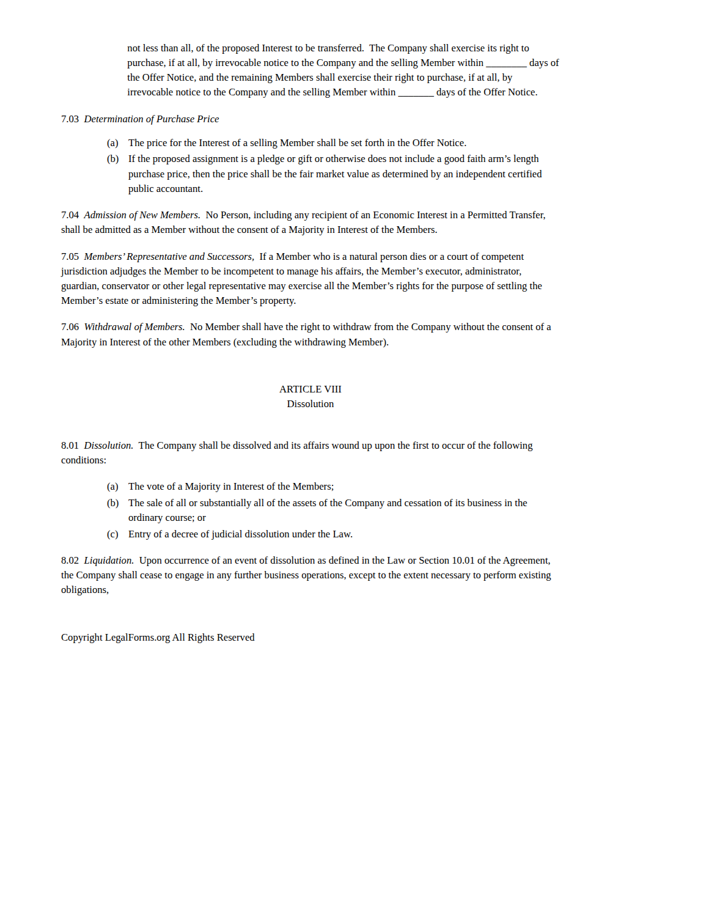not less than all, of the proposed Interest to be transferred. The Company shall exercise its right to purchase, if at all, by irrevocable notice to the Company and the selling Member within ________ days of the Offer Notice, and the remaining Members shall exercise their right to purchase, if at all, by irrevocable notice to the Company and the selling Member within _______ days of the Offer Notice.
7.03 Determination of Purchase Price
(a) The price for the Interest of a selling Member shall be set forth in the Offer Notice.
(b) If the proposed assignment is a pledge or gift or otherwise does not include a good faith arm’s length purchase price, then the price shall be the fair market value as determined by an independent certified public accountant.
7.04 Admission of New Members. No Person, including any recipient of an Economic Interest in a Permitted Transfer, shall be admitted as a Member without the consent of a Majority in Interest of the Members.
7.05 Members’ Representative and Successors, If a Member who is a natural person dies or a court of competent jurisdiction adjudges the Member to be incompetent to manage his affairs, the Member’s executor, administrator, guardian, conservator or other legal representative may exercise all the Member’s rights for the purpose of settling the Member’s estate or administering the Member’s property.
7.06 Withdrawal of Members. No Member shall have the right to withdraw from the Company without the consent of a Majority in Interest of the other Members (excluding the withdrawing Member).
ARTICLE VIII Dissolution
8.01 Dissolution. The Company shall be dissolved and its affairs wound up upon the first to occur of the following conditions:
(a) The vote of a Majority in Interest of the Members;
(b) The sale of all or substantially all of the assets of the Company and cessation of its business in the ordinary course; or
(c) Entry of a decree of judicial dissolution under the Law.
8.02 Liquidation. Upon occurrence of an event of dissolution as defined in the Law or Section 10.01 of the Agreement, the Company shall cease to engage in any further business operations, except to the extent necessary to perform existing obligations,
Copyright LegalForms.org All Rights Reserved